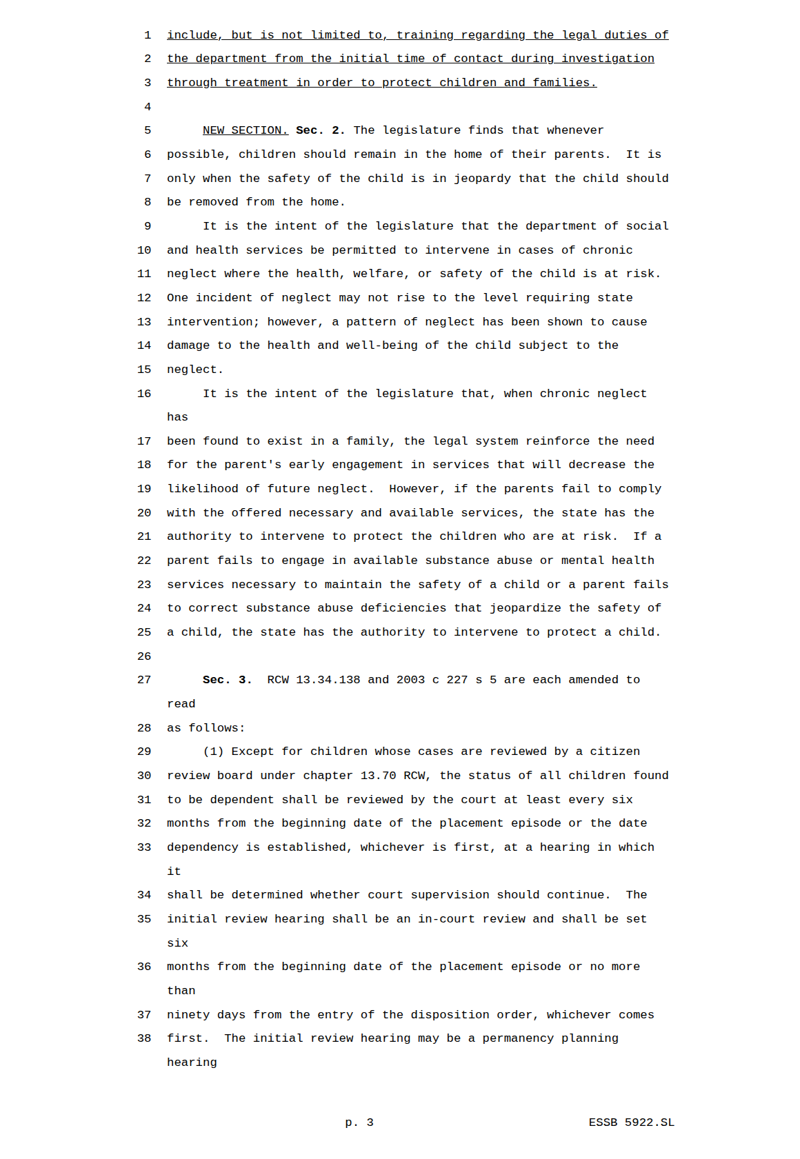include, but is not limited to, training regarding the legal duties of
the department from the initial time of contact during investigation
through treatment in order to protect children and families.
NEW SECTION. Sec. 2. The legislature finds that whenever
possible, children should remain in the home of their parents. It is
only when the safety of the child is in jeopardy that the child should
be removed from the home.
It is the intent of the legislature that the department of social
and health services be permitted to intervene in cases of chronic
neglect where the health, welfare, or safety of the child is at risk.
One incident of neglect may not rise to the level requiring state
intervention; however, a pattern of neglect has been shown to cause
damage to the health and well-being of the child subject to the
neglect.
It is the intent of the legislature that, when chronic neglect has
been found to exist in a family, the legal system reinforce the need
for the parent's early engagement in services that will decrease the
likelihood of future neglect. However, if the parents fail to comply
with the offered necessary and available services, the state has the
authority to intervene to protect the children who are at risk. If a
parent fails to engage in available substance abuse or mental health
services necessary to maintain the safety of a child or a parent fails
to correct substance abuse deficiencies that jeopardize the safety of
a child, the state has the authority to intervene to protect a child.
Sec. 3. RCW 13.34.138 and 2003 c 227 s 5 are each amended to read
as follows:
(1) Except for children whose cases are reviewed by a citizen
review board under chapter 13.70 RCW, the status of all children found
to be dependent shall be reviewed by the court at least every six
months from the beginning date of the placement episode or the date
dependency is established, whichever is first, at a hearing in which it
shall be determined whether court supervision should continue. The
initial review hearing shall be an in-court review and shall be set six
months from the beginning date of the placement episode or no more than
ninety days from the entry of the disposition order, whichever comes
first. The initial review hearing may be a permanency planning hearing
p. 3 ESSB 5922.SL